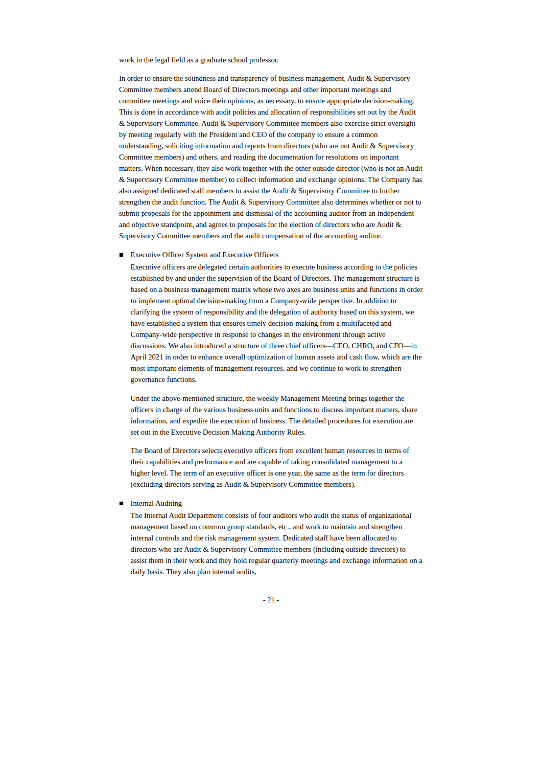work in the legal field as a graduate school professor.
In order to ensure the soundness and transparency of business management, Audit & Supervisory Committee members attend Board of Directors meetings and other important meetings and committee meetings and voice their opinions, as necessary, to ensure appropriate decision-making. This is done in accordance with audit policies and allocation of responsibilities set out by the Audit & Supervisory Committee. Audit & Supervisory Committee members also exercise strict oversight by meeting regularly with the President and CEO of the company to ensure a common understanding, soliciting information and reports from directors (who are not Audit & Supervisory Committee members) and others, and reading the documentation for resolutions on important matters. When necessary, they also work together with the other outside director (who is not an Audit & Supervisory Committee member) to collect information and exchange opinions. The Company has also assigned dedicated staff members to assist the Audit & Supervisory Committee to further strengthen the audit function. The Audit & Supervisory Committee also determines whether or not to submit proposals for the appointment and dismissal of the accounting auditor from an independent and objective standpoint, and agrees to proposals for the election of directors who are Audit & Supervisory Committee members and the audit compensation of the accounting auditor.
■Executive Officer System and Executive Officers
Executive officers are delegated certain authorities to execute business according to the policies established by and under the supervision of the Board of Directors. The management structure is based on a business management matrix whose two axes are business units and functions in order to implement optimal decision-making from a Company-wide perspective. In addition to clarifying the system of responsibility and the delegation of authority based on this system, we have established a system that ensures timely decision-making from a multifaceted and Company-wide perspective in response to changes in the environment through active discussions. We also introduced a structure of three chief officers—CEO, CHRO, and CFO—in April 2021 in order to enhance overall optimization of human assets and cash flow, which are the most important elements of management resources, and we continue to work to strengthen governance functions.
Under the above-mentioned structure, the weekly Management Meeting brings together the officers in charge of the various business units and functions to discuss important matters, share information, and expedite the execution of business. The detailed procedures for execution are set out in the Executive Decision Making Authority Rules.
The Board of Directors selects executive officers from excellent human resources in terms of their capabilities and performance and are capable of taking consolidated management to a higher level. The term of an executive officer is one year, the same as the term for directors (excluding directors serving as Audit & Supervisory Committee members).
■Internal Auditing
The Internal Audit Department consists of four auditors who audit the status of organizational management based on common group standards, etc., and work to maintain and strengthen internal controls and the risk management system. Dedicated staff have been allocated to directors who are Audit & Supervisory Committee members (including outside directors) to assist them in their work and they hold regular quarterly meetings and exchange information on a daily basis. They also plan internal audits,
- 21 -